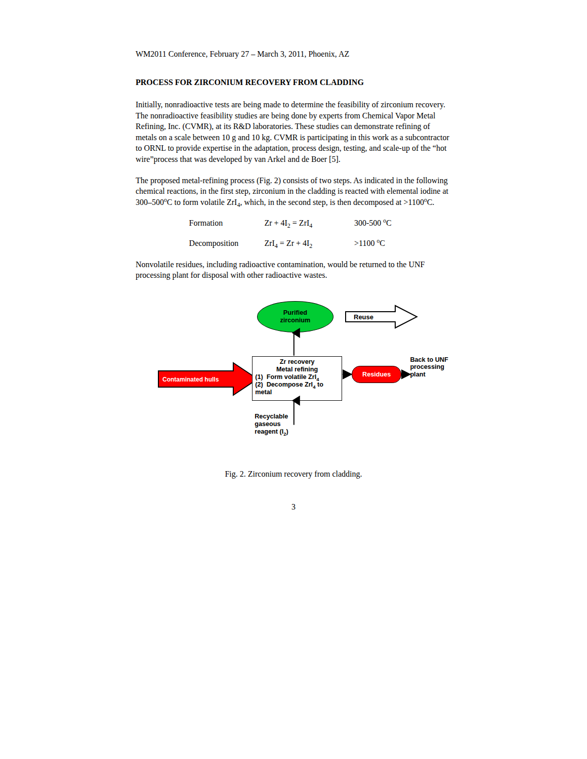WM2011 Conference, February 27 – March 3, 2011, Phoenix, AZ
PROCESS FOR ZIRCONIUM RECOVERY FROM CLADDING
Initially, nonradioactive tests are being made to determine the feasibility of zirconium recovery.
The nonradioactive feasibility studies are being done by experts from Chemical Vapor Metal Refining, Inc. (CVMR), at its R&D laboratories. These studies can demonstrate refining of metals on a scale between 10 g and 10 kg. CVMR is participating in this work as a subcontractor to ORNL to provide expertise in the adaptation, process design, testing, and scale-up of the “hot wire”process that was developed by van Arkel and de Boer [5].
The proposed metal-refining process (Fig. 2) consists of two steps. As indicated in the following chemical reactions, in the first step, zirconium in the cladding is reacted with elemental iodine at 300–500oC to form volatile ZrI4, which, in the second step, is then decomposed at >1100oC.
Formation
Zr + 4I2 = ZrI4
300-500 oC
Decomposition
ZrI4 = Zr + 4I2
>1100 oC
Nonvolatile residues, including radioactive contamination, would be returned to the UNF processing plant for disposal with other radioactive wastes.
Purified
zirconium
Reuse
Contaminated hulls
Zr recovery
Metal refining
(1) Form volatile ZrI4
(2) Decompose ZrI4 to metal
Residues
Back to UNF
processing
plant
Recyclable
gaseous
reagent (I2)
Fig. 2. Zirconium recovery from cladding.
3